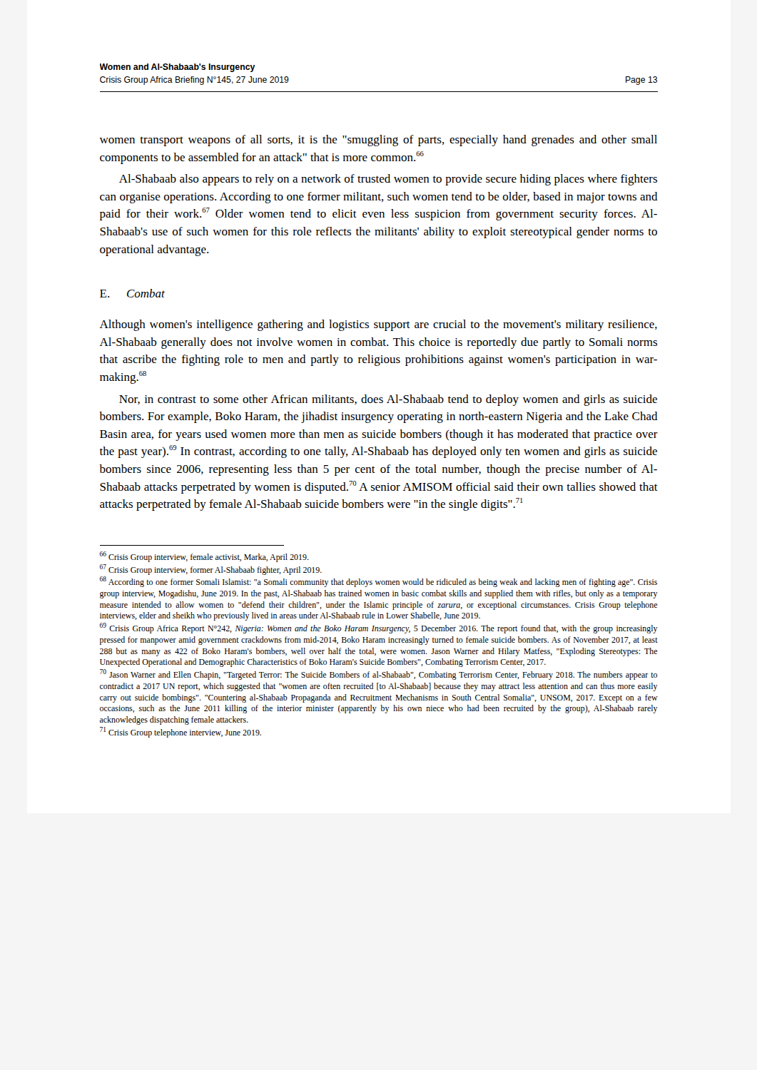Women and Al-Shabaab's Insurgency Crisis Group Africa Briefing N°145, 27 June 2019 Page 13
women transport weapons of all sorts, it is the "smuggling of parts, especially hand grenades and other small components to be assembled for an attack" that is more common.66
Al-Shabaab also appears to rely on a network of trusted women to provide secure hiding places where fighters can organise operations. According to one former militant, such women tend to be older, based in major towns and paid for their work.67 Older women tend to elicit even less suspicion from government security forces. Al-Shabaab's use of such women for this role reflects the militants' ability to exploit stereotypical gender norms to operational advantage.
E. Combat
Although women's intelligence gathering and logistics support are crucial to the movement's military resilience, Al-Shabaab generally does not involve women in combat. This choice is reportedly due partly to Somali norms that ascribe the fighting role to men and partly to religious prohibitions against women's participation in war-making.68
Nor, in contrast to some other African militants, does Al-Shabaab tend to deploy women and girls as suicide bombers. For example, Boko Haram, the jihadist insurgency operating in north-eastern Nigeria and the Lake Chad Basin area, for years used women more than men as suicide bombers (though it has moderated that practice over the past year).69 In contrast, according to one tally, Al-Shabaab has deployed only ten women and girls as suicide bombers since 2006, representing less than 5 per cent of the total number, though the precise number of Al-Shabaab attacks perpetrated by women is disputed.70 A senior AMISOM official said their own tallies showed that attacks perpetrated by female Al-Shabaab suicide bombers were "in the single digits".71
66 Crisis Group interview, female activist, Marka, April 2019.
67 Crisis Group interview, former Al-Shabaab fighter, April 2019.
68 According to one former Somali Islamist: "a Somali community that deploys women would be ridiculed as being weak and lacking men of fighting age". Crisis group interview, Mogadishu, June 2019. In the past, Al-Shabaab has trained women in basic combat skills and supplied them with rifles, but only as a temporary measure intended to allow women to "defend their children", under the Islamic principle of zarura, or exceptional circumstances. Crisis Group telephone interviews, elder and sheikh who previously lived in areas under Al-Shabaab rule in Lower Shabelle, June 2019.
69 Crisis Group Africa Report N°242, Nigeria: Women and the Boko Haram Insurgency, 5 December 2016. The report found that, with the group increasingly pressed for manpower amid government crackdowns from mid-2014, Boko Haram increasingly turned to female suicide bombers. As of November 2017, at least 288 but as many as 422 of Boko Haram's bombers, well over half the total, were women. Jason Warner and Hilary Matfess, "Exploding Stereotypes: The Unexpected Operational and Demographic Characteristics of Boko Haram's Suicide Bombers", Combating Terrorism Center, 2017.
70 Jason Warner and Ellen Chapin, "Targeted Terror: The Suicide Bombers of al-Shabaab", Combating Terrorism Center, February 2018. The numbers appear to contradict a 2017 UN report, which suggested that "women are often recruited [to Al-Shabaab] because they may attract less attention and can thus more easily carry out suicide bombings". "Countering al-Shabaab Propaganda and Recruitment Mechanisms in South Central Somalia", UNSOM, 2017. Except on a few occasions, such as the June 2011 killing of the interior minister (apparently by his own niece who had been recruited by the group), Al-Shabaab rarely acknowledges dispatching female attackers.
71 Crisis Group telephone interview, June 2019.